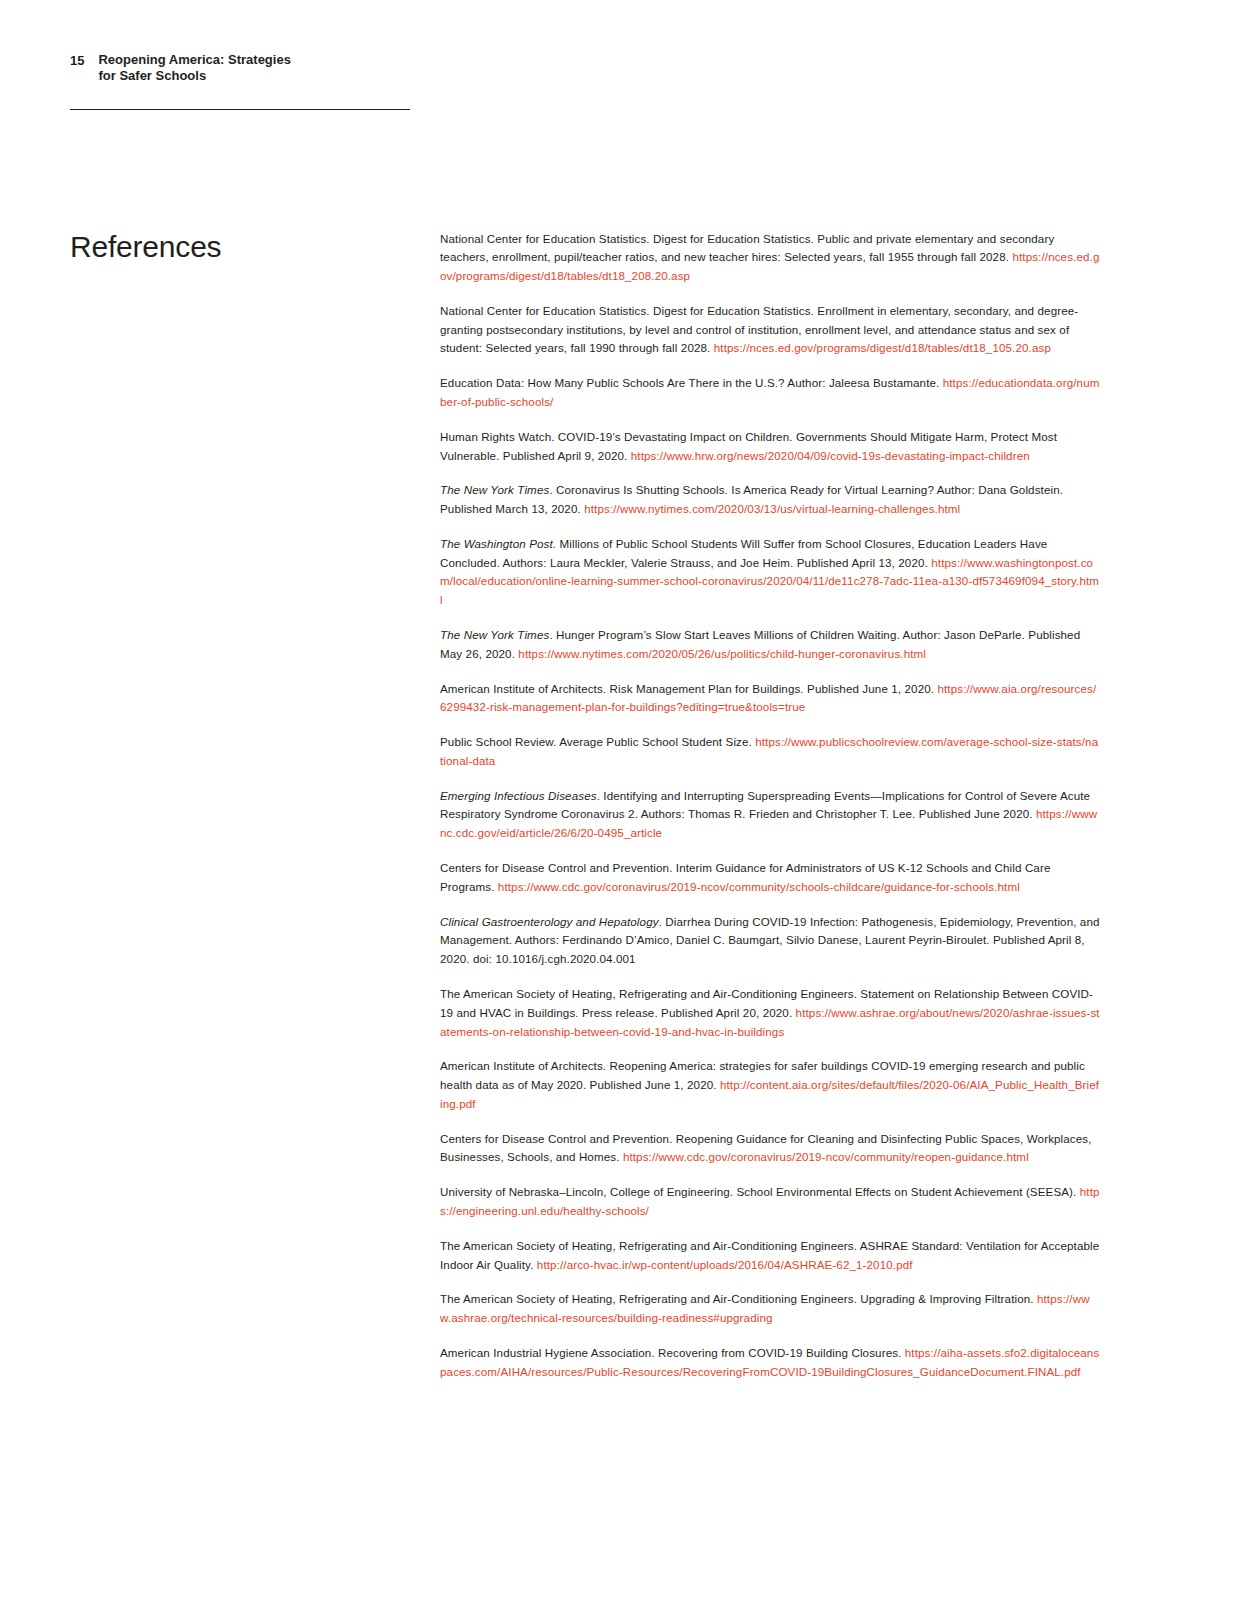15
Reopening America: Strategies
for Safer Schools
References
National Center for Education Statistics. Digest for Education Statistics. Public and private elementary and secondary teachers, enrollment, pupil/teacher ratios, and new teacher hires: Selected years, fall 1955 through fall 2028. https://nces.ed.gov/programs/digest/d18/tables/dt18_208.20.asp
National Center for Education Statistics. Digest for Education Statistics. Enrollment in elementary, secondary, and degree-granting postsecondary institutions, by level and control of institution, enrollment level, and attendance status and sex of student: Selected years, fall 1990 through fall 2028. https://nces.ed.gov/programs/digest/d18/tables/dt18_105.20.asp
Education Data: How Many Public Schools Are There in the U.S.? Author: Jaleesa Bustamante. https://educationdata.org/number-of-public-schools/
Human Rights Watch. COVID-19’s Devastating Impact on Children. Governments Should Mitigate Harm, Protect Most Vulnerable. Published April 9, 2020. https://www.hrw.org/news/2020/04/09/covid-19s-devastating-impact-children
The New York Times. Coronavirus Is Shutting Schools. Is America Ready for Virtual Learning? Author: Dana Goldstein. Published March 13, 2020. https://www.nytimes.com/2020/03/13/us/virtual-learning-challenges.html
The Washington Post. Millions of Public School Students Will Suffer from School Closures, Education Leaders Have Concluded. Authors: Laura Meckler, Valerie Strauss, and Joe Heim. Published April 13, 2020. https://www.washingtonpost.com/local/education/online-learning-summer-school-coronavirus/2020/04/11/de11c278-7adc-11ea-a130-df573469f094_story.html
The New York Times. Hunger Program’s Slow Start Leaves Millions of Children Waiting. Author: Jason DeParle. Published May 26, 2020. https://www.nytimes.com/2020/05/26/us/politics/child-hunger-coronavirus.html
American Institute of Architects. Risk Management Plan for Buildings. Published June 1, 2020. https://www.aia.org/resources/6299432-risk-management-plan-for-buildings?editing=true&tools=true
Public School Review. Average Public School Student Size. https://www.publicschoolreview.com/average-school-size-stats/national-data
Emerging Infectious Diseases. Identifying and Interrupting Superspreading Events—Implications for Control of Severe Acute Respiratory Syndrome Coronavirus 2. Authors: Thomas R. Frieden and Christopher T. Lee. Published June 2020. https://wwwnc.cdc.gov/eid/article/26/6/20-0495_article
Centers for Disease Control and Prevention. Interim Guidance for Administrators of US K-12 Schools and Child Care Programs. https://www.cdc.gov/coronavirus/2019-ncov/community/schools-childcare/guidance-for-schools.html
Clinical Gastroenterology and Hepatology. Diarrhea During COVID-19 Infection: Pathogenesis, Epidemiology, Prevention, and Management. Authors: Ferdinando D’Amico, Daniel C. Baumgart, Silvio Danese, Laurent Peyrin-Biroulet. Published April 8, 2020. doi: 10.1016/j.cgh.2020.04.001
The American Society of Heating, Refrigerating and Air-Conditioning Engineers. Statement on Relationship Between COVID-19 and HVAC in Buildings. Press release. Published April 20, 2020. https://www.ashrae.org/about/news/2020/ashrae-issues-statements-on-relationship-between-covid-19-and-hvac-in-buildings
American Institute of Architects. Reopening America: strategies for safer buildings COVID-19 emerging research and public health data as of May 2020. Published June 1, 2020. http://content.aia.org/sites/default/files/2020-06/AIA_Public_Health_Briefing.pdf
Centers for Disease Control and Prevention. Reopening Guidance for Cleaning and Disinfecting Public Spaces, Workplaces, Businesses, Schools, and Homes. https://www.cdc.gov/coronavirus/2019-ncov/community/reopen-guidance.html
University of Nebraska–Lincoln, College of Engineering. School Environmental Effects on Student Achievement (SEESA). https://engineering.unl.edu/healthy-schools/
The American Society of Heating, Refrigerating and Air-Conditioning Engineers. ASHRAE Standard: Ventilation for Acceptable Indoor Air Quality. http://arco-hvac.ir/wp-content/uploads/2016/04/ASHRAE-62_1-2010.pdf
The American Society of Heating, Refrigerating and Air-Conditioning Engineers. Upgrading & Improving Filtration. https://www.ashrae.org/technical-resources/building-readiness#upgrading
American Industrial Hygiene Association. Recovering from COVID-19 Building Closures. https://aiha-assets.sfo2.digitaloceanspaces.com/AIHA/resources/Public-Resources/RecoveringFromCOVID-19BuildingClosures_GuidanceDocument.FINAL.pdf